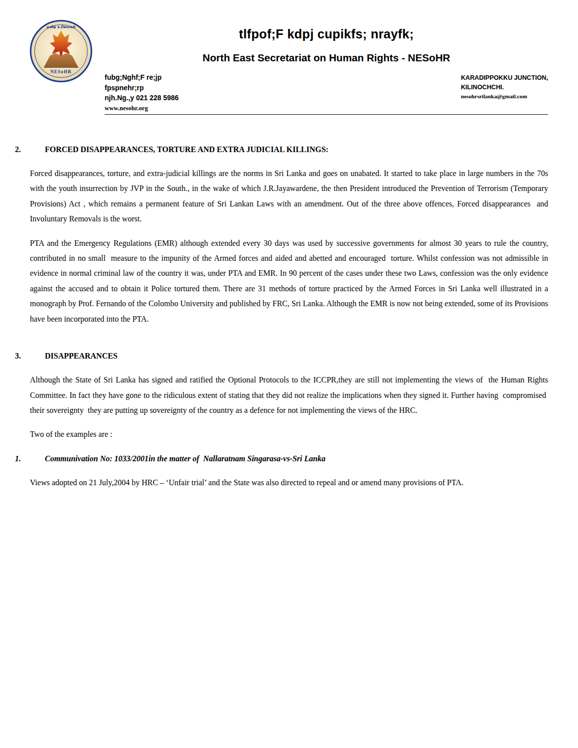மனித உரிமைகள்
NESoHR
tlfpof;F kdpj cupikfs; nrayfk;
North East Secretariat on Human Rights - NESoHR
fubg;Nghf;F re;jp
fpspnehr;rp
njh.Ng.,y 021 228 5986
www.nesohr.org
KARADIPPOKKU JUNCTION,
KILINOCHCHI.
nesohrsrilanka@gmail.com
2. FORCED DISAPPEARANCES, TORTURE AND EXTRA JUDICIAL KILLINGS:
Forced disappearances, torture, and extra-judicial killings are the norms in Sri Lanka and goes on unabated. It started to take place in large numbers in the 70s with the youth insurrection by JVP in the South., in the wake of which J.R.Jayawardene, the then President introduced the Prevention of Terrorism (Temporary Provisions) Act , which remains a permanent feature of Sri Lankan Laws with an amendment. Out of the three above offences, Forced disappearances and Involuntary Removals is the worst.
PTA and the Emergency Regulations (EMR) although extended every 30 days was used by successive governments for almost 30 years to rule the country, contributed in no small measure to the impunity of the Armed forces and aided and abetted and encouraged torture. Whilst confession was not admissible in evidence in normal criminal law of the country it was, under PTA and EMR. In 90 percent of the cases under these two Laws, confession was the only evidence against the accused and to obtain it Police tortured them. There are 31 methods of torture practiced by the Armed Forces in Sri Lanka well illustrated in a monograph by Prof. Fernando of the Colombo University and published by FRC, Sri Lanka. Although the EMR is now not being extended, some of its Provisions have been incorporated into the PTA.
3. DISAPPEARANCES
Although the State of Sri Lanka has signed and ratified the Optional Protocols to the ICCPR,they are still not implementing the views of the Human Rights Committee. In fact they have gone to the ridiculous extent of stating that they did not realize the implications when they signed it. Further having compromised their sovereignty they are putting up sovereignty of the country as a defence for not implementing the views of the HRC.
Two of the examples are :
1. Communivation No: 1033/2001in the matter of Nallaratnam Singarasa-vs-Sri Lanka
Views adopted on 21 July,2004 by HRC – ‘Unfair trial’ and the State was also directed to repeal and or amend many provisions of PTA.